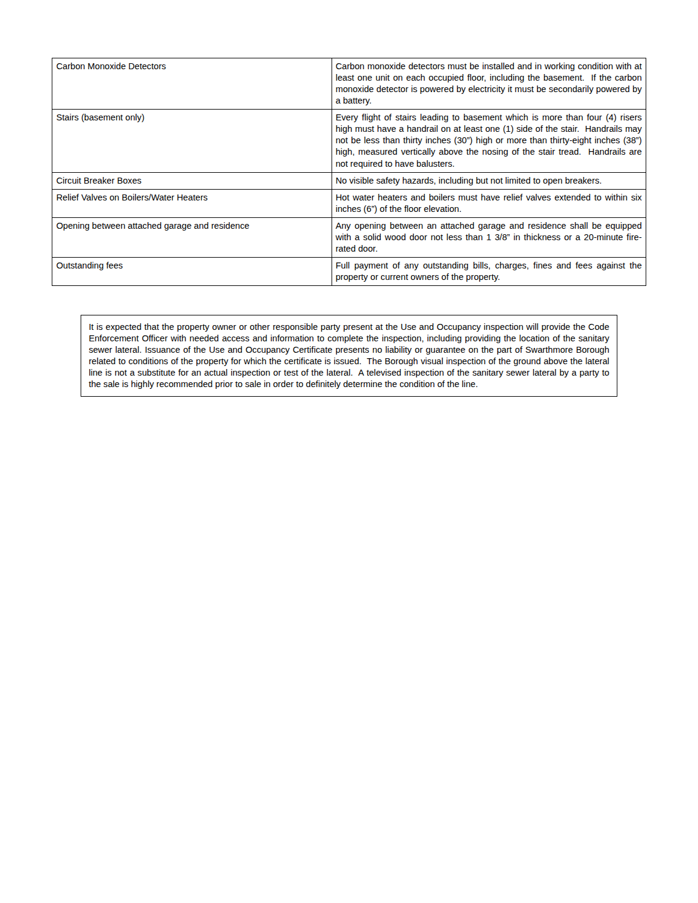| Carbon Monoxide Detectors | Carbon monoxide detectors must be installed and in working condition with at least one unit on each occupied floor, including the basement. If the carbon monoxide detector is powered by electricity it must be secondarily powered by a battery. |
| Stairs (basement only) | Every flight of stairs leading to basement which is more than four (4) risers high must have a handrail on at least one (1) side of the stair. Handrails may not be less than thirty inches (30”) high or more than thirty-eight inches (38”) high, measured vertically above the nosing of the stair tread. Handrails are not required to have balusters. |
| Circuit Breaker Boxes | No visible safety hazards, including but not limited to open breakers. |
| Relief Valves on Boilers/Water Heaters | Hot water heaters and boilers must have relief valves extended to within six inches (6”) of the floor elevation. |
| Opening between attached garage and residence | Any opening between an attached garage and residence shall be equipped with a solid wood door not less than 1 3/8” in thickness or a 20-minute fire-rated door. |
| Outstanding fees | Full payment of any outstanding bills, charges, fines and fees against the property or current owners of the property. |
It is expected that the property owner or other responsible party present at the Use and Occupancy inspection will provide the Code Enforcement Officer with needed access and information to complete the inspection, including providing the location of the sanitary sewer lateral. Issuance of the Use and Occupancy Certificate presents no liability or guarantee on the part of Swarthmore Borough related to conditions of the property for which the certificate is issued. The Borough visual inspection of the ground above the lateral line is not a substitute for an actual inspection or test of the lateral. A televised inspection of the sanitary sewer lateral by a party to the sale is highly recommended prior to sale in order to definitely determine the condition of the line.